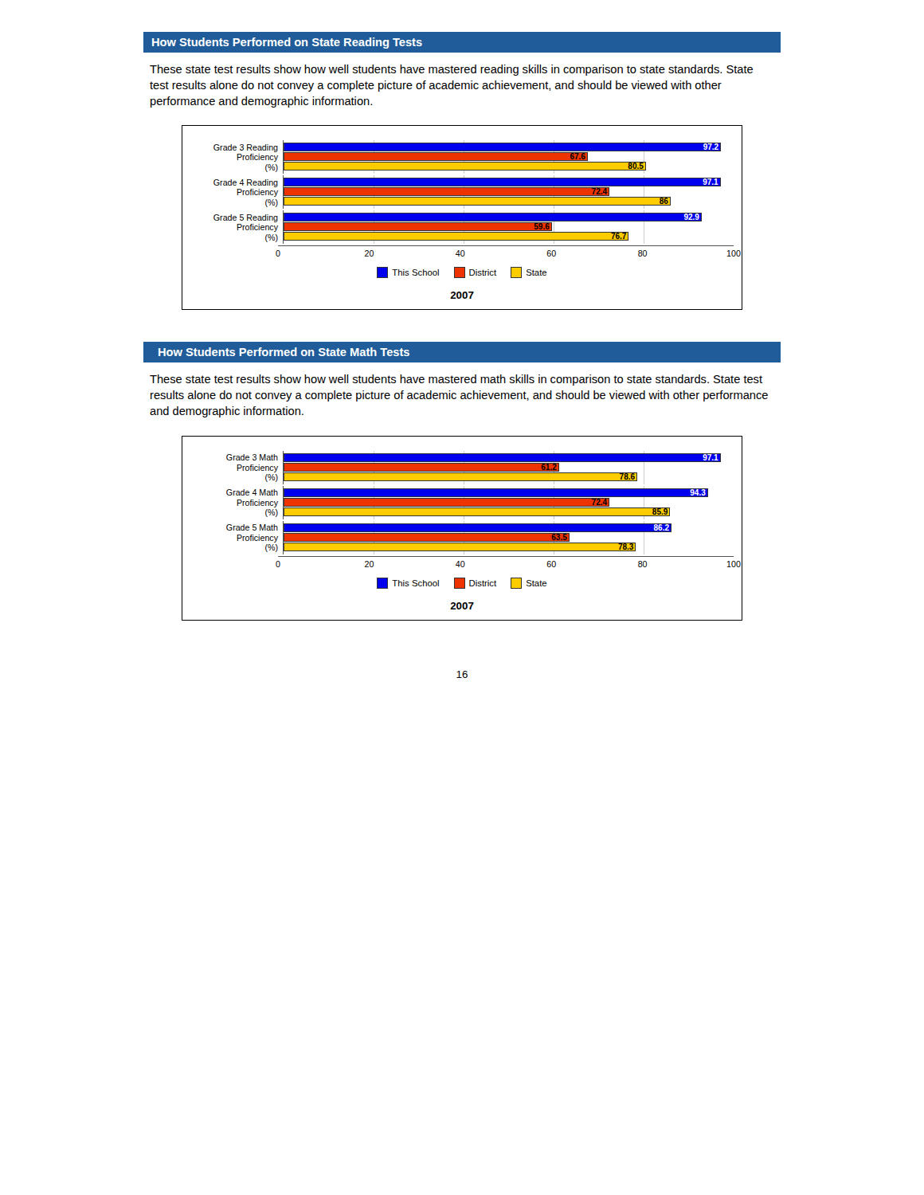How Students Performed on State Reading Tests
These state test results show how well students have mastered reading skills in comparison to state standards. State test results alone do not convey a complete picture of academic achievement, and should be viewed with other performance and demographic information.
Grade 3 Reading
Proficiency
(%)
97.2
67.6
80.5
Grade 4 Reading
Proficiency
(%)
97.1
72.4
86
Grade 5 Reading
Proficiency
(%)
92.9
59.6
76.7
0 20 40 60 80 100
This School
District
State
2007
How Students Performed on State Math Tests
These state test results show how well students have mastered math skills in comparison to state standards. State test results alone do not convey a complete picture of academic achievement, and should be viewed with other performance and demographic information.
Grade 3 Math
Proficiency
(%)
97.1
61.2
78.6
Grade 4 Math
Proficiency
(%)
94.3
72.4
85.9
Grade 5 Math
Proficiency
(%)
86.2
63.5
78.3
0 20 40 60 80 100
This School
District
State
2007
16